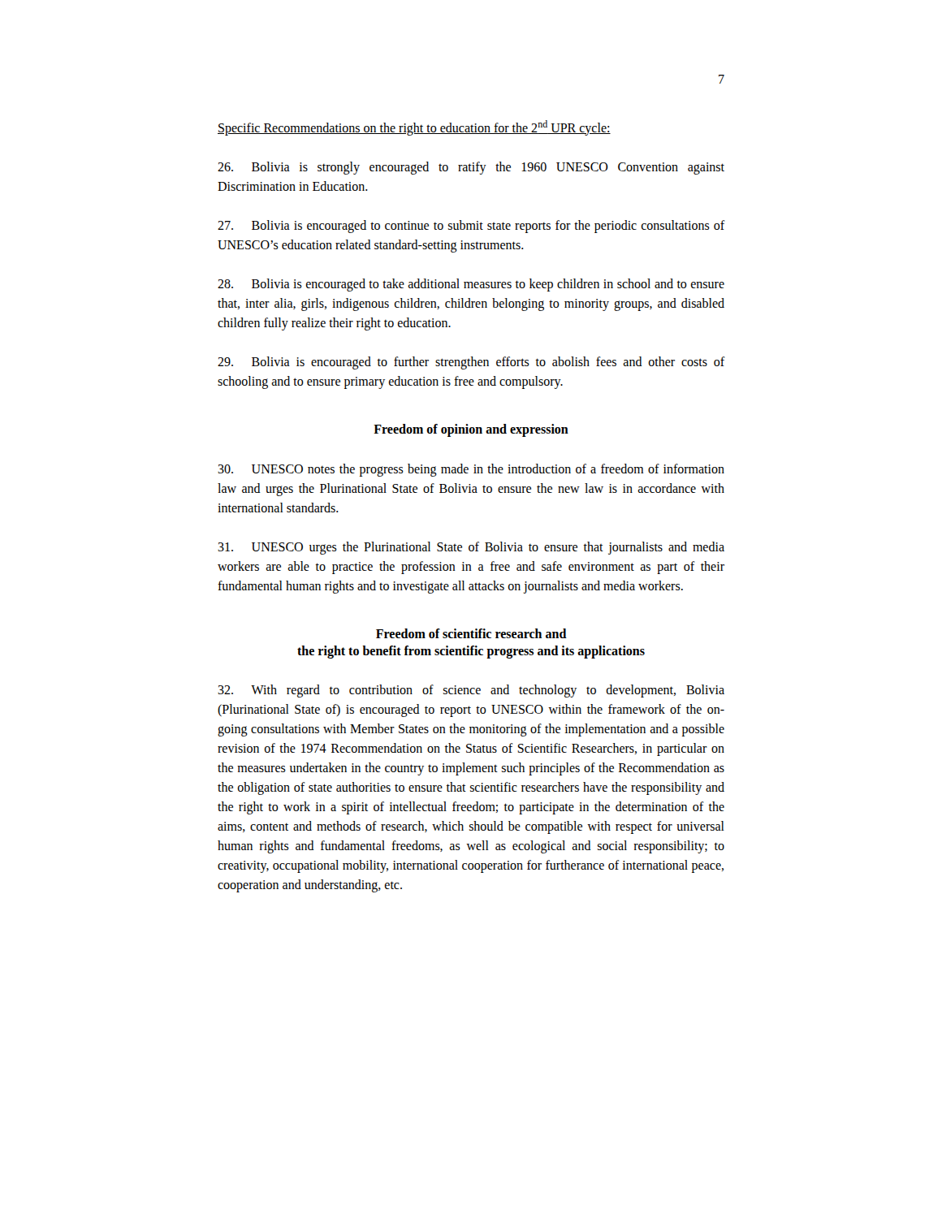7
Specific Recommendations on the right to education for the 2nd UPR cycle:
26. Bolivia is strongly encouraged to ratify the 1960 UNESCO Convention against Discrimination in Education.
27. Bolivia is encouraged to continue to submit state reports for the periodic consultations of UNESCO’s education related standard-setting instruments.
28. Bolivia is encouraged to take additional measures to keep children in school and to ensure that, inter alia, girls, indigenous children, children belonging to minority groups, and disabled children fully realize their right to education.
29. Bolivia is encouraged to further strengthen efforts to abolish fees and other costs of schooling and to ensure primary education is free and compulsory.
Freedom of opinion and expression
30. UNESCO notes the progress being made in the introduction of a freedom of information law and urges the Plurinational State of Bolivia to ensure the new law is in accordance with international standards.
31. UNESCO urges the Plurinational State of Bolivia to ensure that journalists and media workers are able to practice the profession in a free and safe environment as part of their fundamental human rights and to investigate all attacks on journalists and media workers.
Freedom of scientific research and
the right to benefit from scientific progress and its applications
32. With regard to contribution of science and technology to development, Bolivia (Plurinational State of) is encouraged to report to UNESCO within the framework of the on-going consultations with Member States on the monitoring of the implementation and a possible revision of the 1974 Recommendation on the Status of Scientific Researchers, in particular on the measures undertaken in the country to implement such principles of the Recommendation as the obligation of state authorities to ensure that scientific researchers have the responsibility and the right to work in a spirit of intellectual freedom; to participate in the determination of the aims, content and methods of research, which should be compatible with respect for universal human rights and fundamental freedoms, as well as ecological and social responsibility; to creativity, occupational mobility, international cooperation for furtherance of international peace, cooperation and understanding, etc.